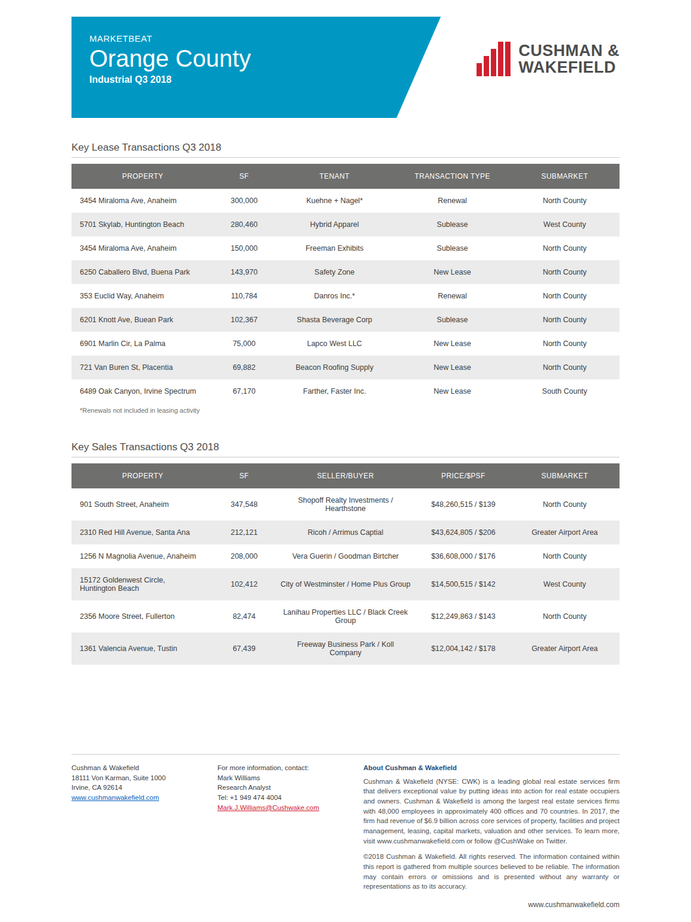MARKETBEAT
Orange County
Industrial Q3 2018
CUSHMAN &
WAKEFIELD
Key Lease Transactions Q3 2018
| PROPERTY | SF | TENANT | TRANSACTION TYPE | SUBMARKET |
| --- | --- | --- | --- | --- |
| 3454 Miraloma Ave, Anaheim | 300,000 | Kuehne + Nagel* | Renewal | North County |
| 5701 Skylab, Huntington Beach | 280,460 | Hybrid Apparel | Sublease | West County |
| 3454 Miraloma Ave, Anaheim | 150,000 | Freeman Exhibits | Sublease | North County |
| 6250 Caballero Blvd, Buena Park | 143,970 | Safety Zone | New Lease | North County |
| 353 Euclid Way, Anaheim | 110,784 | Danros Inc.* | Renewal | North County |
| 6201 Knott Ave, Buean Park | 102,367 | Shasta Beverage Corp | Sublease | North County |
| 6901 Marlin Cir, La Palma | 75,000 | Lapco West LLC | New Lease | North County |
| 721 Van Buren St, Placentia | 69,882 | Beacon Roofing Supply | New Lease | North County |
| 6489 Oak Canyon, Irvine Spectrum | 67,170 | Farther, Faster Inc. | New Lease | South County |
*Renewals not included in leasing activity
Key Sales Transactions Q3 2018
| PROPERTY | SF | SELLER/BUYER | PRICE/$PSF | SUBMARKET |
| --- | --- | --- | --- | --- |
| 901 South Street, Anaheim | 347,548 | Shopoff Realty Investments / Hearthstone | $48,260,515 / $139 | North County |
| 2310 Red Hill Avenue, Santa Ana | 212,121 | Ricoh / Arrimus Captial | $43,624,805 / $206 | Greater Airport Area |
| 1256 N Magnolia Avenue, Anaheim | 208,000 | Vera Guerin / Goodman Birtcher | $36,608,000 / $176 | North County |
| 15172 Goldenwest Circle, Huntington Beach | 102,412 | City of Westminster / Home Plus Group | $14,500,515 / $142 | West County |
| 2356 Moore Street, Fullerton | 82,474 | Lanihau Properties LLC / Black Creek Group | $12,249,863 / $143 | North County |
| 1361 Valencia Avenue, Tustin | 67,439 | Freeway Business Park / Koll Company | $12,004,142 / $178 | Greater Airport Area |
Cushman & Wakefield
18111 Von Karman, Suite 1000
Irvine, CA 92614
www.cushmanwakefield.com
For more information, contact:
Mark Williams
Research Analyst
Tel: +1 949 474 4004
Mark.J.Williams@Cushwake.com
About Cushman & Wakefield
Cushman & Wakefield (NYSE: CWK) is a leading global real estate services firm that delivers exceptional value by putting ideas into action for real estate occupiers and owners. Cushman & Wakefield is among the largest real estate services firms with 48,000 employees in approximately 400 offices and 70 countries. In 2017, the firm had revenue of $6.9 billion across core services of property, facilities and project management, leasing, capital markets, valuation and other services. To learn more, visit www.cushmanwakefield.com or follow @CushWake on Twitter.
©2018 Cushman & Wakefield. All rights reserved. The information contained within this report is gathered from multiple sources believed to be reliable. The information may contain errors or omissions and is presented without any warranty or representations as to its accuracy.
www.cushmanwakefield.com